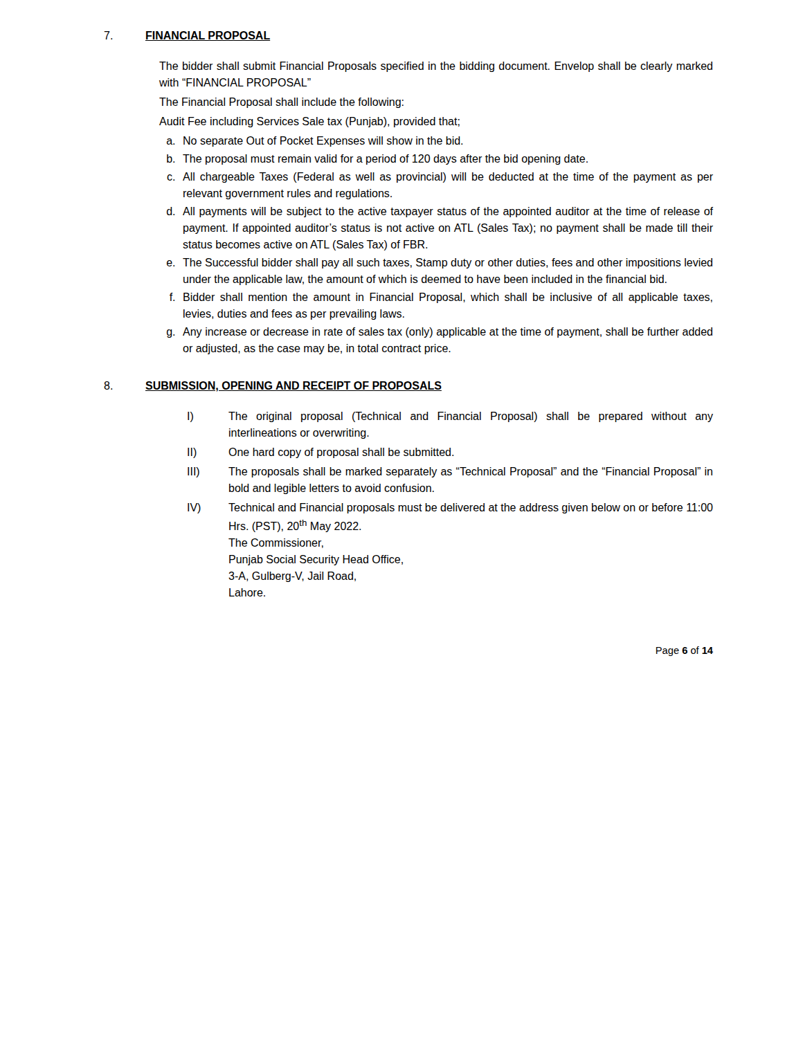7.
FINANCIAL PROPOSAL
The bidder shall submit Financial Proposals specified in the bidding document. Envelop shall be clearly marked with “FINANCIAL PROPOSAL”
The Financial Proposal shall include the following:
Audit Fee including Services Sale tax (Punjab), provided that;
No separate Out of Pocket Expenses will show in the bid.
The proposal must remain valid for a period of 120 days after the bid opening date.
All chargeable Taxes (Federal as well as provincial) will be deducted at the time of the payment as per relevant government rules and regulations.
All payments will be subject to the active taxpayer status of the appointed auditor at the time of release of payment. If appointed auditor’s status is not active on ATL (Sales Tax); no payment shall be made till their status becomes active on ATL (Sales Tax) of FBR.
The Successful bidder shall pay all such taxes, Stamp duty or other duties, fees and other impositions levied under the applicable law, the amount of which is deemed to have been included in the financial bid.
Bidder shall mention the amount in Financial Proposal, which shall be inclusive of all applicable taxes, levies, duties and fees as per prevailing laws.
Any increase or decrease in rate of sales tax (only) applicable at the time of payment, shall be further added or adjusted, as the case may be, in total contract price.
8.
SUBMISSION, OPENING AND RECEIPT OF PROPOSALS
I)
The original proposal (Technical and Financial Proposal) shall be prepared without any interlineations or overwriting.
II)
One hard copy of proposal shall be submitted.
III)
The proposals shall be marked separately as “Technical Proposal” and the “Financial Proposal” in bold and legible letters to avoid confusion.
IV)
Technical and Financial proposals must be delivered at the address given below on or before 11:00 Hrs. (PST), 20th May 2022.
The Commissioner,
Punjab Social Security Head Office,
3-A, Gulberg-V, Jail Road,
Lahore.
Page 6 of 14